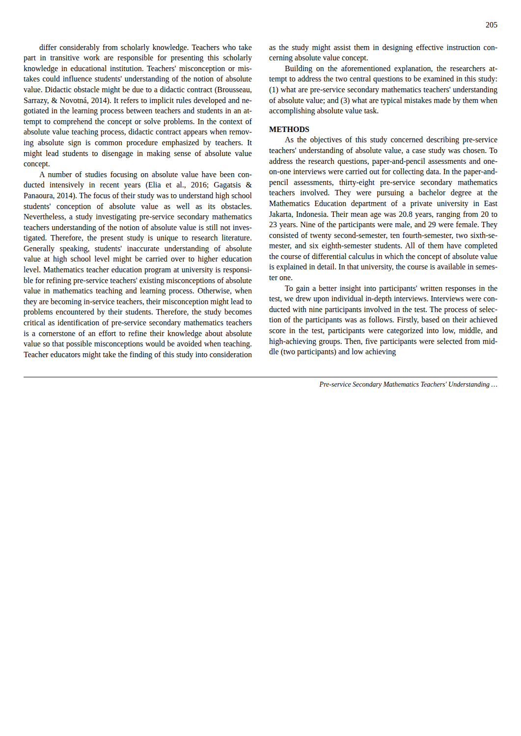205
differ considerably from scholarly knowledge. Teachers who take part in transitive work are responsible for presenting this scholarly knowledge in educational institution. Teachers' misconception or mistakes could influence students' understanding of the notion of absolute value. Didactic obstacle might be due to a didactic contract (Brousseau, Sarrazy, & Novotná, 2014). It refers to implicit rules developed and negotiated in the learning process between teachers and students in an attempt to comprehend the concept or solve problems. In the context of absolute value teaching process, didactic contract appears when removing absolute sign is common procedure emphasized by teachers. It might lead students to disengage in making sense of absolute value concept.
A number of studies focusing on absolute value have been conducted intensively in recent years (Elia et al., 2016; Gagatsis & Panaoura, 2014). The focus of their study was to understand high school students' conception of absolute value as well as its obstacles. Nevertheless, a study investigating pre-service secondary mathematics teachers understanding of the notion of absolute value is still not investigated. Therefore, the present study is unique to research literature. Generally speaking, students' inaccurate understanding of absolute value at high school level might be carried over to higher education level. Mathematics teacher education program at university is responsible for refining pre-service teachers' existing misconceptions of absolute value in mathematics teaching and learning process. Otherwise, when they are becoming in-service teachers, their misconception might lead to problems encountered by their students. Therefore, the study becomes critical as identification of pre-service secondary mathematics teachers is a cornerstone of an effort to refine their knowledge about absolute value so that possible misconceptions would be avoided when teaching. Teacher educators might take the finding of this study into consideration as the study might assist them in designing effective instruction concerning absolute value concept.
Building on the aforementioned explanation, the researchers attempt to address the two central questions to be examined in this study: (1) what are pre-service secondary mathematics teachers' understanding of absolute value; and (3) what are typical mistakes made by them when accomplishing absolute value task.
METHODS
As the objectives of this study concerned describing pre-service teachers' understanding of absolute value, a case study was chosen. To address the research questions, paper-and-pencil assessments and one-on-one interviews were carried out for collecting data. In the paper-and-pencil assessments, thirty-eight pre-service secondary mathematics teachers involved. They were pursuing a bachelor degree at the Mathematics Education department of a private university in East Jakarta, Indonesia. Their mean age was 20.8 years, ranging from 20 to 23 years. Nine of the participants were male, and 29 were female. They consisted of twenty second-semester, ten fourth-semester, two sixth-semester, and six eighth-semester students. All of them have completed the course of differential calculus in which the concept of absolute value is explained in detail. In that university, the course is available in semester one.
To gain a better insight into participants' written responses in the test, we drew upon individual in-depth interviews. Interviews were conducted with nine participants involved in the test. The process of selection of the participants was as follows. Firstly, based on their achieved score in the test, participants were categorized into low, middle, and high-achieving groups. Then, five participants were selected from middle (two participants) and low achieving
Pre-service Secondary Mathematics Teachers' Understanding …